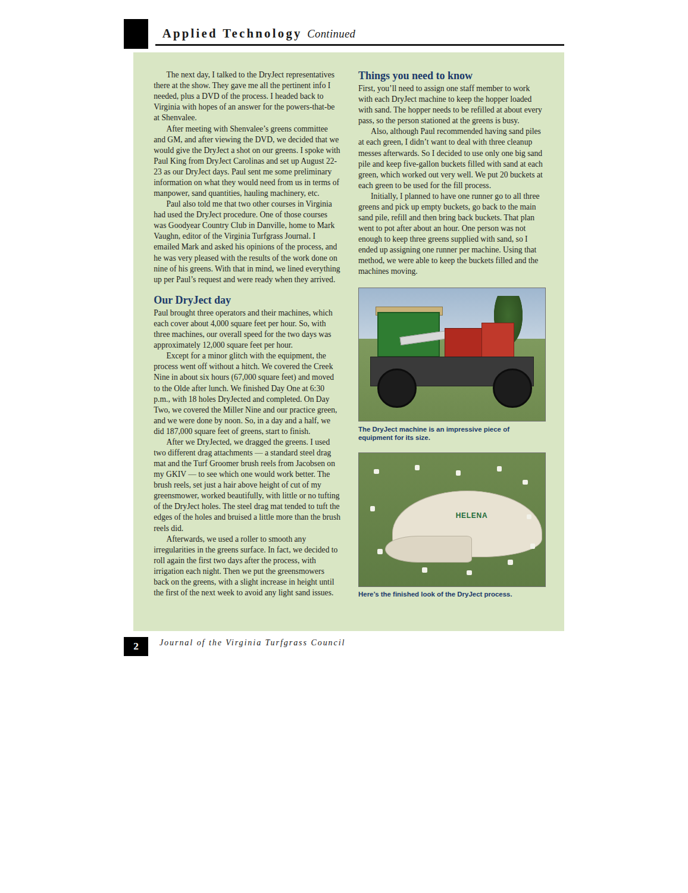Applied Technology Continued
The next day, I talked to the DryJect representatives there at the show. They gave me all the pertinent info I needed, plus a DVD of the process. I headed back to Virginia with hopes of an answer for the powers-that-be at Shenvalee.
After meeting with Shenvalee’s greens committee and GM, and after viewing the DVD, we decided that we would give the DryJect a shot on our greens. I spoke with Paul King from DryJect Carolinas and set up August 22-23 as our DryJect days. Paul sent me some preliminary information on what they would need from us in terms of manpower, sand quantities, hauling machinery, etc.
Paul also told me that two other courses in Virginia had used the DryJect procedure. One of those courses was Goodyear Country Club in Danville, home to Mark Vaughn, editor of the Virginia Turfgrass Journal. I emailed Mark and asked his opinions of the process, and he was very pleased with the results of the work done on nine of his greens. With that in mind, we lined everything up per Paul’s request and were ready when they arrived.
Our DryJect day
Paul brought three operators and their machines, which each cover about 4,000 square feet per hour. So, with three machines, our overall speed for the two days was approximately 12,000 square feet per hour.
Except for a minor glitch with the equipment, the process went off without a hitch. We covered the Creek Nine in about six hours (67,000 square feet) and moved to the Olde after lunch. We finished Day One at 6:30 p.m., with 18 holes DryJected and completed. On Day Two, we covered the Miller Nine and our practice green, and we were done by noon. So, in a day and a half, we did 187,000 square feet of greens, start to finish.
After we DryJected, we dragged the greens. I used two different drag attachments — a standard steel drag mat and the Turf Groomer brush reels from Jacobsen on my GKIV — to see which one would work better. The brush reels, set just a hair above height of cut of my greensmower, worked beautifully, with little or no tufting of the DryJect holes. The steel drag mat tended to tuft the edges of the holes and bruised a little more than the brush reels did.
Afterwards, we used a roller to smooth any irregularities in the greens surface. In fact, we decided to roll again the first two days after the process, with irrigation each night. Then we put the greensmowers back on the greens, with a slight increase in height until the first of the next week to avoid any light sand issues.
Things you need to know
First, you’ll need to assign one staff member to work with each DryJect machine to keep the hopper loaded with sand. The hopper needs to be refilled at about every pass, so the person stationed at the greens is busy.
Also, although Paul recommended having sand piles at each green, I didn’t want to deal with three cleanup messes afterwards. So I decided to use only one big sand pile and keep five-gallon buckets filled with sand at each green, which worked out very well. We put 20 buckets at each green to be used for the fill process.
Initially, I planned to have one runner go to all three greens and pick up empty buckets, go back to the main sand pile, refill and then bring back buckets. That plan went to pot after about an hour. One person was not enough to keep three greens supplied with sand, so I ended up assigning one runner per machine. Using that method, we were able to keep the buckets filled and the machines moving.
The DryJect machine is an impressive piece of equipment for its size.
HELENA
Here’s the finished look of the DryJect process.
2
Journal of the Virginia Turfgrass Council